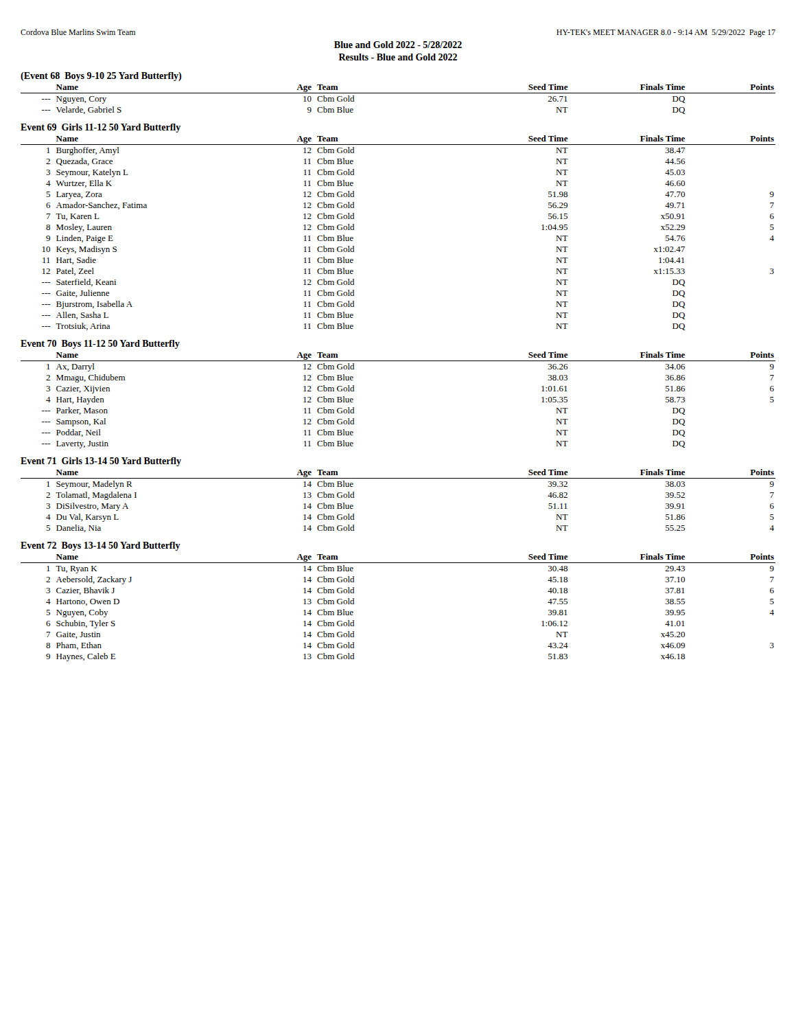Cordova Blue Marlins Swim Team HY-TEK's MEET MANAGER 8.0 - 9:14 AM 5/29/2022 Page 17
Blue and Gold 2022 - 5/28/2022
Results - Blue and Gold 2022
(Event 68 Boys 9-10 25 Yard Butterfly)
| | Name | Age | Team | Seed Time | Finals Time | Points |
| --- | --- | --- | --- | --- | --- | --- |
| --- | Nguyen, Cory | 10 | Cbm Gold | 26.71 | DQ | |
| --- | Velarde, Gabriel S | 9 | Cbm Blue | NT | DQ | |
Event 69 Girls 11-12 50 Yard Butterfly
| | Name | Age | Team | Seed Time | Finals Time | Points |
| --- | --- | --- | --- | --- | --- | --- |
| 1 | Burghoffer, Amyl | 12 | Cbm Gold | NT | 38.47 | |
| 2 | Quezada, Grace | 11 | Cbm Blue | NT | 44.56 | |
| 3 | Seymour, Katelyn L | 11 | Cbm Gold | NT | 45.03 | |
| 4 | Wurtzer, Ella K | 11 | Cbm Blue | NT | 46.60 | |
| 5 | Laryea, Zora | 12 | Cbm Gold | 51.98 | 47.70 | 9 |
| 6 | Amador-Sanchez, Fatima | 12 | Cbm Gold | 56.29 | 49.71 | 7 |
| 7 | Tu, Karen L | 12 | Cbm Gold | 56.15 | x50.91 | 6 |
| 8 | Mosley, Lauren | 12 | Cbm Gold | 1:04.95 | x52.29 | 5 |
| 9 | Linden, Paige E | 11 | Cbm Blue | NT | 54.76 | 4 |
| 10 | Keys, Madisyn S | 11 | Cbm Gold | NT | x1:02.47 | |
| 11 | Hart, Sadie | 11 | Cbm Blue | NT | 1:04.41 | |
| 12 | Patel, Zeel | 11 | Cbm Blue | NT | x1:15.33 | 3 |
| --- | Saterfield, Keani | 12 | Cbm Gold | NT | DQ | |
| --- | Gaite, Julienne | 11 | Cbm Gold | NT | DQ | |
| --- | Bjurstrom, Isabella A | 11 | Cbm Gold | NT | DQ | |
| --- | Allen, Sasha L | 11 | Cbm Blue | NT | DQ | |
| --- | Trotsiuk, Arina | 11 | Cbm Blue | NT | DQ | |
Event 70 Boys 11-12 50 Yard Butterfly
| | Name | Age | Team | Seed Time | Finals Time | Points |
| --- | --- | --- | --- | --- | --- | --- |
| 1 | Ax, Darryl | 12 | Cbm Gold | 36.26 | 34.06 | 9 |
| 2 | Mmagu, Chidubem | 12 | Cbm Blue | 38.03 | 36.86 | 7 |
| 3 | Cazier, Xijvien | 12 | Cbm Gold | 1:01.61 | 51.86 | 6 |
| 4 | Hart, Hayden | 12 | Cbm Blue | 1:05.35 | 58.73 | 5 |
| --- | Parker, Mason | 11 | Cbm Gold | NT | DQ | |
| --- | Sampson, Kal | 12 | Cbm Gold | NT | DQ | |
| --- | Poddar, Neil | 11 | Cbm Blue | NT | DQ | |
| --- | Laverty, Justin | 11 | Cbm Blue | NT | DQ | |
Event 71 Girls 13-14 50 Yard Butterfly
| | Name | Age | Team | Seed Time | Finals Time | Points |
| --- | --- | --- | --- | --- | --- | --- |
| 1 | Seymour, Madelyn R | 14 | Cbm Blue | 39.32 | 38.03 | 9 |
| 2 | Tolamatl, Magdalena I | 13 | Cbm Gold | 46.82 | 39.52 | 7 |
| 3 | DiSilvestro, Mary A | 14 | Cbm Blue | 51.11 | 39.91 | 6 |
| 4 | Du Val, Karsyn L | 14 | Cbm Gold | NT | 51.86 | 5 |
| 5 | Danelia, Nia | 14 | Cbm Gold | NT | 55.25 | 4 |
Event 72 Boys 13-14 50 Yard Butterfly
| | Name | Age | Team | Seed Time | Finals Time | Points |
| --- | --- | --- | --- | --- | --- | --- |
| 1 | Tu, Ryan K | 14 | Cbm Blue | 30.48 | 29.43 | 9 |
| 2 | Aebersold, Zackary J | 14 | Cbm Gold | 45.18 | 37.10 | 7 |
| 3 | Cazier, Bhavik J | 14 | Cbm Gold | 40.18 | 37.81 | 6 |
| 4 | Hartono, Owen D | 13 | Cbm Gold | 47.55 | 38.55 | 5 |
| 5 | Nguyen, Coby | 14 | Cbm Blue | 39.81 | 39.95 | 4 |
| 6 | Schubin, Tyler S | 14 | Cbm Gold | 1:06.12 | 41.01 | |
| 7 | Gaite, Justin | 14 | Cbm Gold | NT | x45.20 | |
| 8 | Pham, Ethan | 14 | Cbm Gold | 43.24 | x46.09 | 3 |
| 9 | Haynes, Caleb E | 13 | Cbm Gold | 51.83 | x46.18 | |